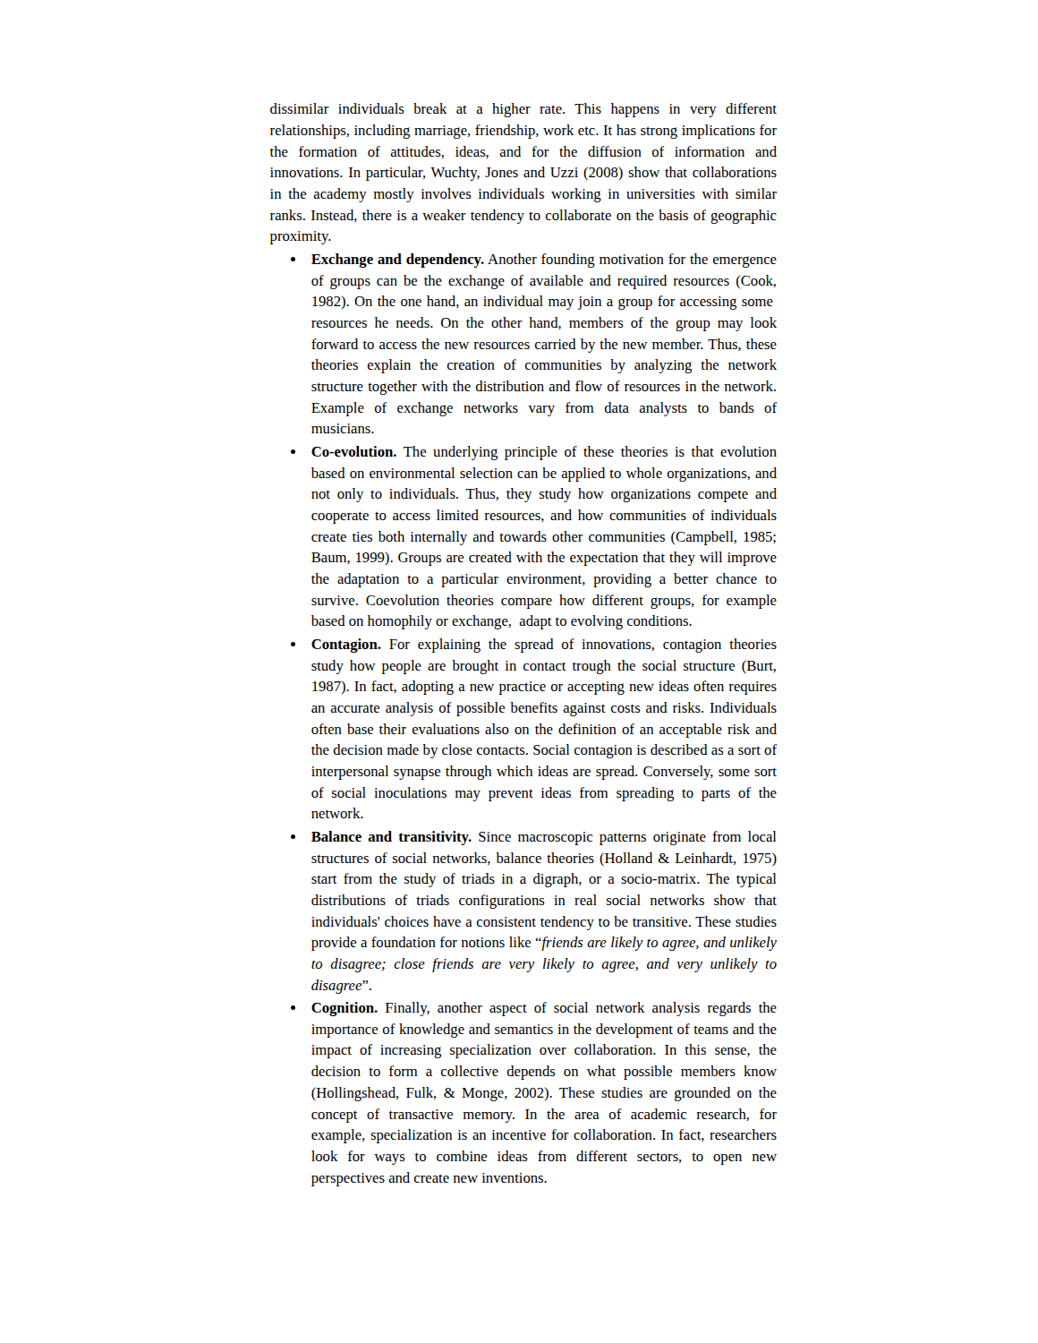dissimilar individuals break at a higher rate. This happens in very different relationships, including marriage, friendship, work etc. It has strong implications for the formation of attitudes, ideas, and for the diffusion of information and innovations. In particular, Wuchty, Jones and Uzzi (2008) show that collaborations in the academy mostly involves individuals working in universities with similar ranks. Instead, there is a weaker tendency to collaborate on the basis of geographic proximity.
Exchange and dependency. Another founding motivation for the emergence of groups can be the exchange of available and required resources (Cook, 1982). On the one hand, an individual may join a group for accessing some resources he needs. On the other hand, members of the group may look forward to access the new resources carried by the new member. Thus, these theories explain the creation of communities by analyzing the network structure together with the distribution and flow of resources in the network. Example of exchange networks vary from data analysts to bands of musicians.
Co-evolution. The underlying principle of these theories is that evolution based on environmental selection can be applied to whole organizations, and not only to individuals. Thus, they study how organizations compete and cooperate to access limited resources, and how communities of individuals create ties both internally and towards other communities (Campbell, 1985; Baum, 1999). Groups are created with the expectation that they will improve the adaptation to a particular environment, providing a better chance to survive. Coevolution theories compare how different groups, for example based on homophily or exchange, adapt to evolving conditions.
Contagion. For explaining the spread of innovations, contagion theories study how people are brought in contact trough the social structure (Burt, 1987). In fact, adopting a new practice or accepting new ideas often requires an accurate analysis of possible benefits against costs and risks. Individuals often base their evaluations also on the definition of an acceptable risk and the decision made by close contacts. Social contagion is described as a sort of interpersonal synapse through which ideas are spread. Conversely, some sort of social inoculations may prevent ideas from spreading to parts of the network.
Balance and transitivity. Since macroscopic patterns originate from local structures of social networks, balance theories (Holland & Leinhardt, 1975) start from the study of triads in a digraph, or a socio-matrix. The typical distributions of triads configurations in real social networks show that individuals' choices have a consistent tendency to be transitive. These studies provide a foundation for notions like “friends are likely to agree, and unlikely to disagree; close friends are very likely to agree, and very unlikely to disagree”.
Cognition. Finally, another aspect of social network analysis regards the importance of knowledge and semantics in the development of teams and the impact of increasing specialization over collaboration. In this sense, the decision to form a collective depends on what possible members know (Hollingshead, Fulk, & Monge, 2002). These studies are grounded on the concept of transactive memory. In the area of academic research, for example, specialization is an incentive for collaboration. In fact, researchers look for ways to combine ideas from different sectors, to open new perspectives and create new inventions.